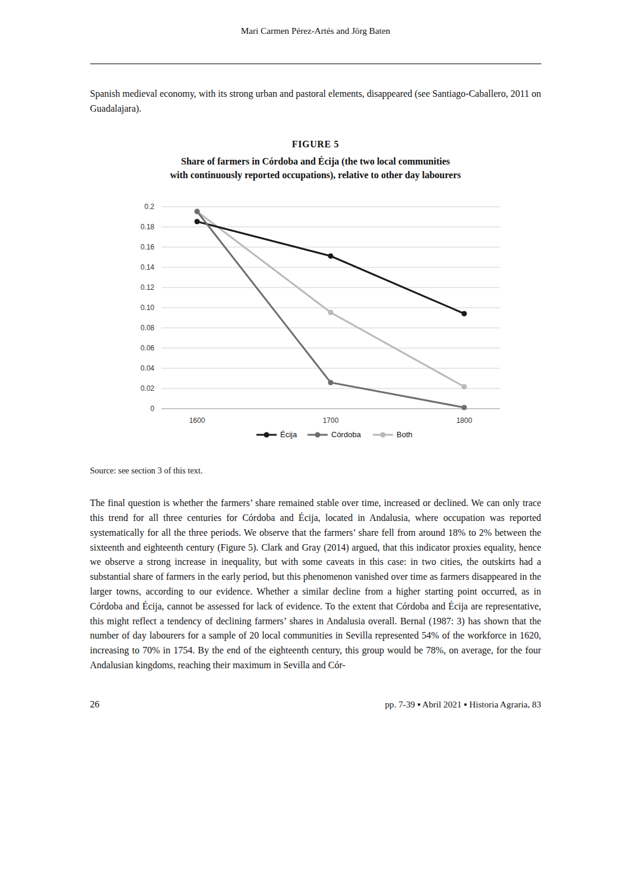Mari Carmen Pérez-Artés and Jörg Baten
Spanish medieval economy, with its strong urban and pastoral elements, disappeared (see Santiago-Caballero, 2011 on Guadalajara).
FIGURE 5
Share of farmers in Córdoba and Écija (the two local communities
with continuously reported occupations), relative to other day labourers
0.2 0.18 0.16 0.14 0.12 0.10 0.08 0.06 0.04 0.02 0 1600 1700 1800 Écija Córdoba Both
Source: see section 3 of this text.
The final question is whether the farmers’ share remained stable over time, increased or declined. We can only trace this trend for all three centuries for Córdoba and Écija, located in Andalusia, where occupation was reported systematically for all the three periods. We observe that the farmers’ share fell from around 18% to 2% between the sixteenth and eighteenth century (Figure 5). Clark and Gray (2014) argued, that this indicator proxies equality, hence we observe a strong increase in inequality, but with some caveats in this case: in two cities, the outskirts had a substantial share of farmers in the early period, but this phenomenon vanished over time as farmers disappeared in the larger towns, according to our evidence. Whether a similar decline from a higher starting point occurred, as in Córdoba and Écija, cannot be assessed for lack of evidence. To the extent that Córdoba and Écija are representative, this might reflect a tendency of declining farmers’ shares in Andalusia overall. Bernal (1987: 3) has shown that the number of day labourers for a sample of 20 local communities in Sevilla represented 54% of the workforce in 1620, increasing to 70% in 1754. By the end of the eighteenth century, this group would be 78%, on average, for the four Andalusian kingdoms, reaching their maximum in Sevilla and Cór-
26 pp. 7-39 ▪ Abril 2021 ▪ Historia Agraria, 83